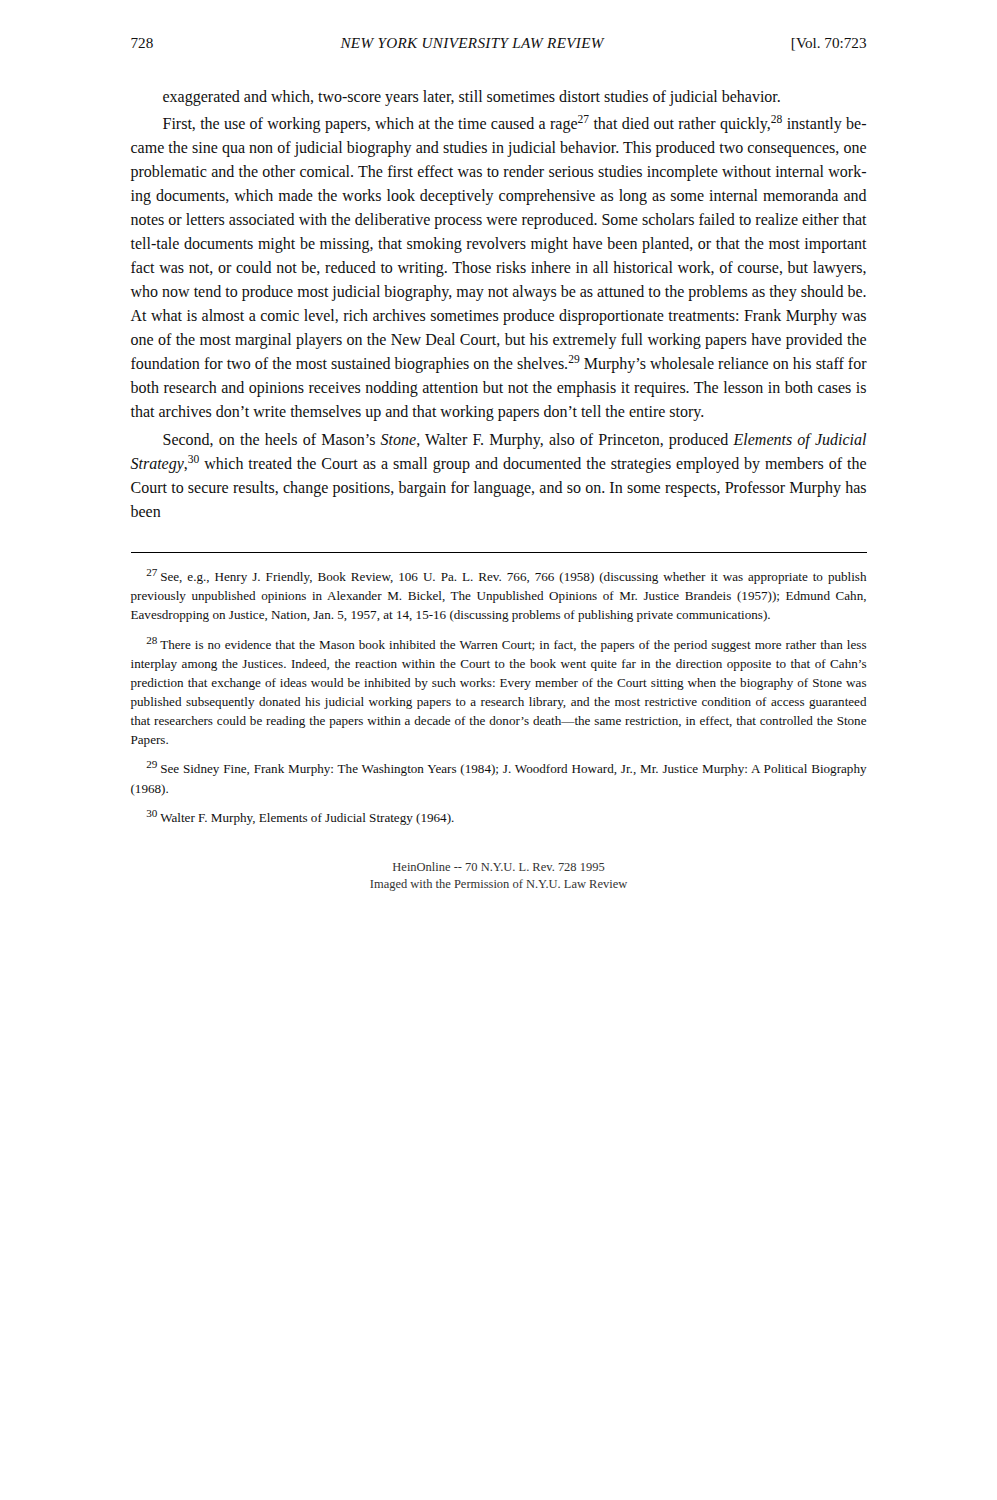728 NEW YORK UNIVERSITY LAW REVIEW [Vol. 70:723
exaggerated and which, two-score years later, still sometimes distort studies of judicial behavior.
First, the use of working papers, which at the time caused a rage27 that died out rather quickly,28 instantly became the sine qua non of judicial biography and studies in judicial behavior. This produced two consequences, one problematic and the other comical. The first effect was to render serious studies incomplete without internal working documents, which made the works look deceptively comprehensive as long as some internal memoranda and notes or letters associated with the deliberative process were reproduced. Some scholars failed to realize either that tell-tale documents might be missing, that smoking revolvers might have been planted, or that the most important fact was not, or could not be, reduced to writing. Those risks inhere in all historical work, of course, but lawyers, who now tend to produce most judicial biography, may not always be as attuned to the problems as they should be. At what is almost a comic level, rich archives sometimes produce disproportionate treatments: Frank Murphy was one of the most marginal players on the New Deal Court, but his extremely full working papers have provided the foundation for two of the most sustained biographies on the shelves.29 Murphy’s wholesale reliance on his staff for both research and opinions receives nodding attention but not the emphasis it requires. The lesson in both cases is that archives don’t write themselves up and that working papers don’t tell the entire story.
Second, on the heels of Mason’s Stone, Walter F. Murphy, also of Princeton, produced Elements of Judicial Strategy,30 which treated the Court as a small group and documented the strategies employed by members of the Court to secure results, change positions, bargain for language, and so on. In some respects, Professor Murphy has been
27 See, e.g., Henry J. Friendly, Book Review, 106 U. Pa. L. Rev. 766, 766 (1958) (discussing whether it was appropriate to publish previously unpublished opinions in Alexander M. Bickel, The Unpublished Opinions of Mr. Justice Brandeis (1957)); Edmund Cahn, Eavesdropping on Justice, Nation, Jan. 5, 1957, at 14, 15-16 (discussing problems of publishing private communications).
28 There is no evidence that the Mason book inhibited the Warren Court; in fact, the papers of the period suggest more rather than less interplay among the Justices. Indeed, the reaction within the Court to the book went quite far in the direction opposite to that of Cahn’s prediction that exchange of ideas would be inhibited by such works: Every member of the Court sitting when the biography of Stone was published subsequently donated his judicial working papers to a research library, and the most restrictive condition of access guaranteed that researchers could be reading the papers within a decade of the donor’s death—the same restriction, in effect, that controlled the Stone Papers.
29 See Sidney Fine, Frank Murphy: The Washington Years (1984); J. Woodford Howard, Jr., Mr. Justice Murphy: A Political Biography (1968).
30 Walter F. Murphy, Elements of Judicial Strategy (1964).
HeinOnline -- 70 N.Y.U. L. Rev. 728 1995
Imaged with the Permission of N.Y.U. Law Review